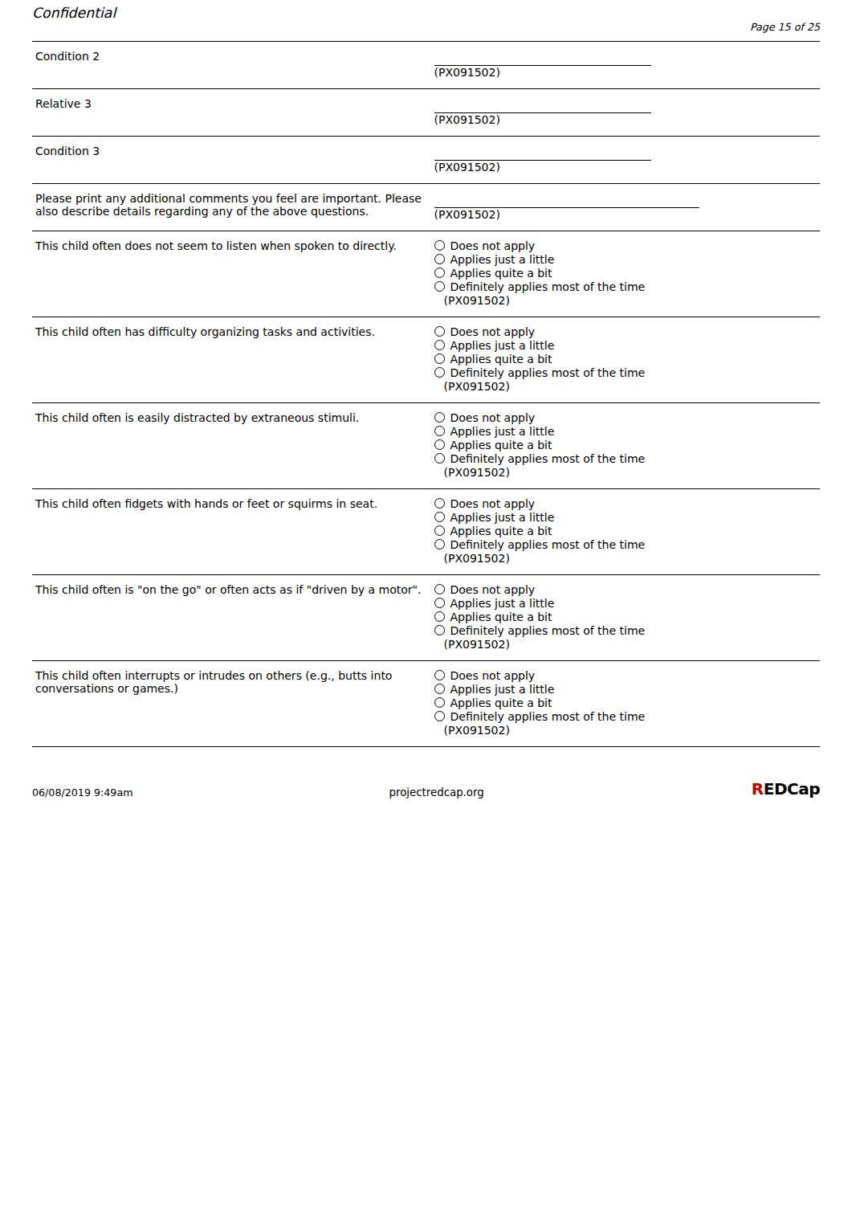Confidential
Page 15 of 25
| Condition 2 | (PX091502) |
| Relative 3 | (PX091502) |
| Condition 3 | (PX091502) |
| Please print any additional comments you feel are important. Please also describe details regarding any of the above questions. | (PX091502) |
| This child often does not seem to listen when spoken to directly. | Does not apply Applies just a little Applies quite a bit Definitely applies most of the time (PX091502) |
| This child often has difficulty organizing tasks and activities. | Does not apply Applies just a little Applies quite a bit Definitely applies most of the time (PX091502) |
| This child often is easily distracted by extraneous stimuli. | Does not apply Applies just a little Applies quite a bit Definitely applies most of the time (PX091502) |
| This child often fidgets with hands or feet or squirms in seat. | Does not apply Applies just a little Applies quite a bit Definitely applies most of the time (PX091502) |
| This child often is "on the go" or often acts as if "driven by a motor". | Does not apply Applies just a little Applies quite a bit Definitely applies most of the time (PX091502) |
| This child often interrupts or intrudes on others (e.g., butts into conversations or games.) | Does not apply Applies just a little Applies quite a bit Definitely applies most of the time (PX091502) |
06/08/2019 9:49am
projectredcap.org
REDCap